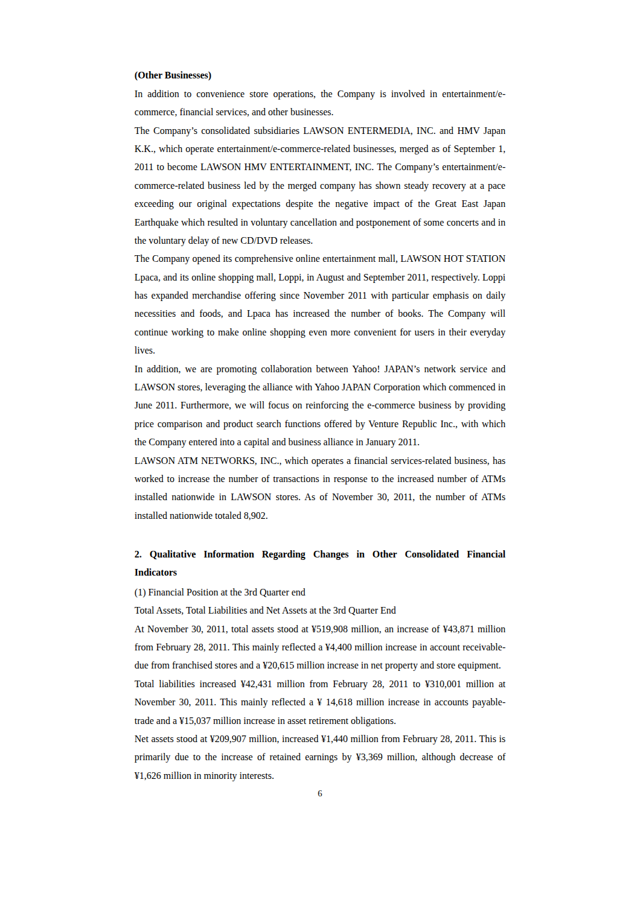(Other Businesses)
In addition to convenience store operations, the Company is involved in entertainment/e-commerce, financial services, and other businesses.
The Company’s consolidated subsidiaries LAWSON ENTERMEDIA, INC. and HMV Japan K.K., which operate entertainment/e-commerce-related businesses, merged as of September 1, 2011 to become LAWSON HMV ENTERTAINMENT, INC. The Company’s entertainment/e-commerce-related business led by the merged company has shown steady recovery at a pace exceeding our original expectations despite the negative impact of the Great East Japan Earthquake which resulted in voluntary cancellation and postponement of some concerts and in the voluntary delay of new CD/DVD releases.
The Company opened its comprehensive online entertainment mall, LAWSON HOT STATION Lpaca, and its online shopping mall, Loppi, in August and September 2011, respectively. Loppi has expanded merchandise offering since November 2011 with particular emphasis on daily necessities and foods, and Lpaca has increased the number of books. The Company will continue working to make online shopping even more convenient for users in their everyday lives.
In addition, we are promoting collaboration between Yahoo! JAPAN’s network service and LAWSON stores, leveraging the alliance with Yahoo JAPAN Corporation which commenced in June 2011. Furthermore, we will focus on reinforcing the e-commerce business by providing price comparison and product search functions offered by Venture Republic Inc., with which the Company entered into a capital and business alliance in January 2011.
LAWSON ATM NETWORKS, INC., which operates a financial services-related business, has worked to increase the number of transactions in response to the increased number of ATMs installed nationwide in LAWSON stores. As of November 30, 2011, the number of ATMs installed nationwide totaled 8,902.
2. Qualitative Information Regarding Changes in Other Consolidated Financial Indicators
(1) Financial Position at the 3rd Quarter end
Total Assets, Total Liabilities and Net Assets at the 3rd Quarter End
At November 30, 2011, total assets stood at ¥519,908 million, an increase of ¥43,871 million from February 28, 2011. This mainly reflected a ¥4,400 million increase in account receivable-due from franchised stores and a ¥20,615 million increase in net property and store equipment.
Total liabilities increased ¥42,431 million from February 28, 2011 to ¥310,001 million at November 30, 2011. This mainly reflected a ¥ 14,618 million increase in accounts payable-trade and a ¥15,037 million increase in asset retirement obligations.
Net assets stood at ¥209,907 million, increased ¥1,440 million from February 28, 2011. This is primarily due to the increase of retained earnings by ¥3,369 million, although decrease of ¥1,626 million in minority interests.
6